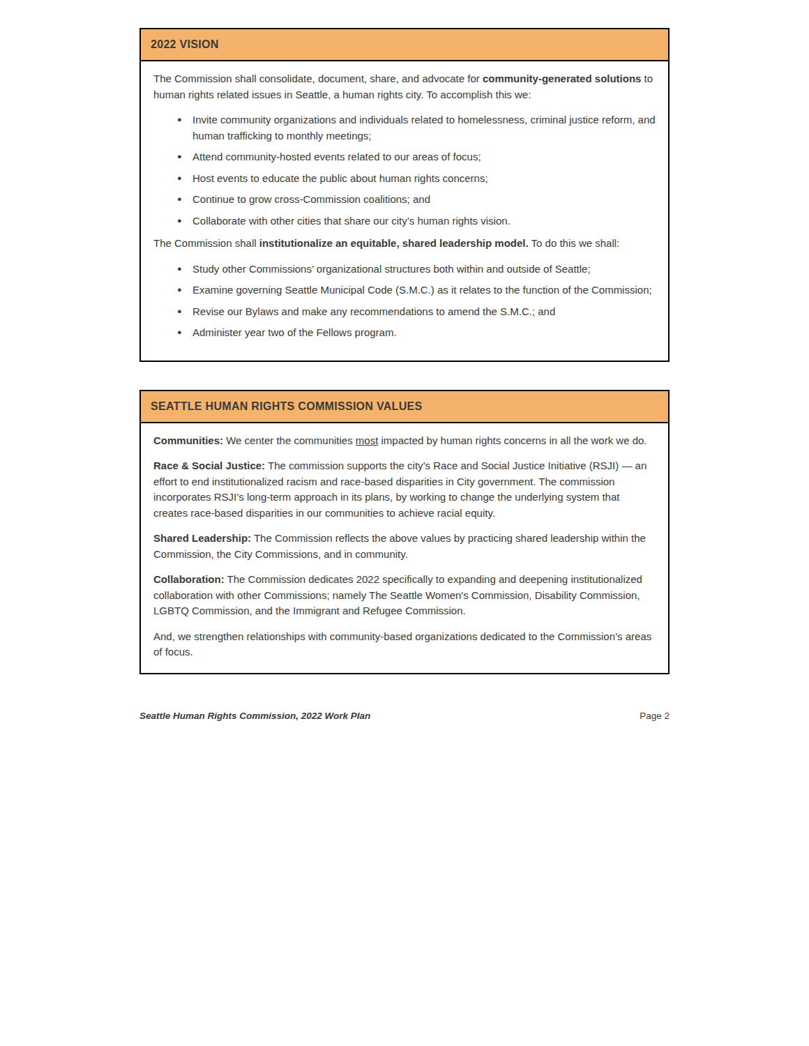2022 VISION
The Commission shall consolidate, document, share, and advocate for community-generated solutions to human rights related issues in Seattle, a human rights city. To accomplish this we:
Invite community organizations and individuals related to homelessness, criminal justice reform, and human trafficking to monthly meetings;
Attend community-hosted events related to our areas of focus;
Host events to educate the public about human rights concerns;
Continue to grow cross-Commission coalitions; and
Collaborate with other cities that share our city’s human rights vision.
The Commission shall institutionalize an equitable, shared leadership model. To do this we shall:
Study other Commissions’ organizational structures both within and outside of Seattle;
Examine governing Seattle Municipal Code (S.M.C.) as it relates to the function of the Commission;
Revise our Bylaws and make any recommendations to amend the S.M.C.; and
Administer year two of the Fellows program.
SEATTLE HUMAN RIGHTS COMMISSION VALUES
Communities: We center the communities most impacted by human rights concerns in all the work we do.
Race & Social Justice: The commission supports the city’s Race and Social Justice Initiative (RSJI) — an effort to end institutionalized racism and race-based disparities in City government. The commission incorporates RSJI’s long-term approach in its plans, by working to change the underlying system that creates race-based disparities in our communities to achieve racial equity.
Shared Leadership: The Commission reflects the above values by practicing shared leadership within the Commission, the City Commissions, and in community.
Collaboration: The Commission dedicates 2022 specifically to expanding and deepening institutionalized collaboration with other Commissions; namely The Seattle Women's Commission, Disability Commission, LGBTQ Commission, and the Immigrant and Refugee Commission.
And, we strengthen relationships with community-based organizations dedicated to the Commission’s areas of focus.
Seattle Human Rights Commission, 2022 Work Plan Page 2